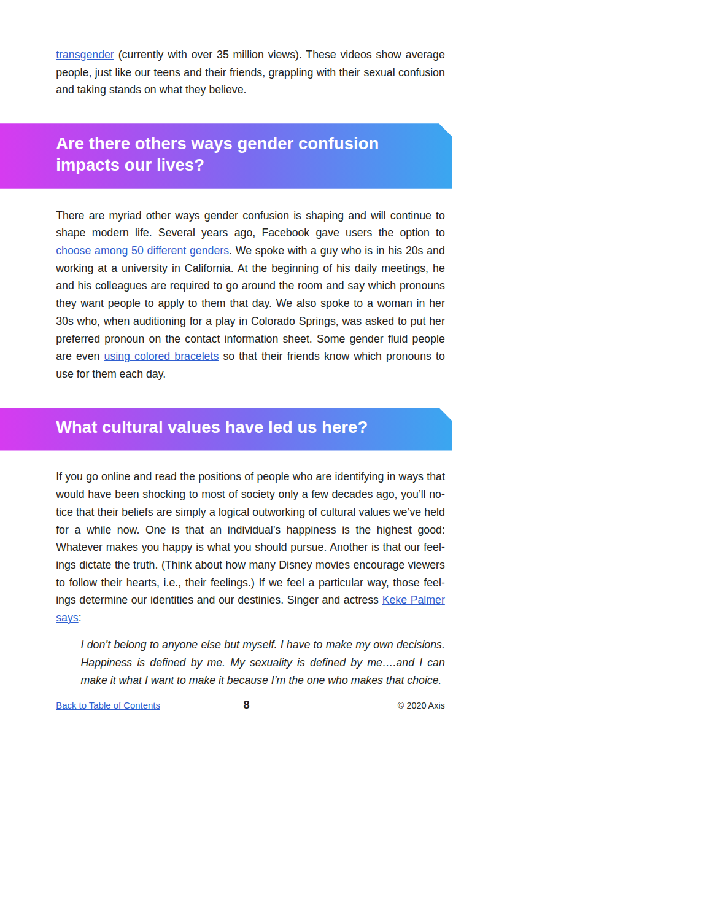transgender (currently with over 35 million views). These videos show average people, just like our teens and their friends, grappling with their sexual confusion and taking stands on what they believe.
Are there others ways gender confusion
impacts our lives?
There are myriad other ways gender confusion is shaping and will continue to shape modern life. Several years ago, Facebook gave users the option to choose among 50 different genders. We spoke with a guy who is in his 20s and working at a university in California. At the beginning of his daily meetings, he and his colleagues are required to go around the room and say which pronouns they want people to apply to them that day. We also spoke to a woman in her 30s who, when auditioning for a play in Colorado Springs, was asked to put her preferred pronoun on the contact information sheet. Some gender fluid people are even using colored bracelets so that their friends know which pronouns to use for them each day.
What cultural values have led us here?
If you go online and read the positions of people who are identifying in ways that would have been shocking to most of society only a few decades ago, you’ll notice that their beliefs are simply a logical outworking of cultural values we’ve held for a while now. One is that an individual’s happiness is the highest good: Whatever makes you happy is what you should pursue. Another is that our feelings dictate the truth. (Think about how many Disney movies encourage viewers to follow their hearts, i.e., their feelings.) If we feel a particular way, those feelings determine our identities and our destinies. Singer and actress Keke Palmer says:
I don’t belong to anyone else but myself. I have to make my own decisions. Happiness is defined by me. My sexuality is defined by me….and I can make it what I want to make it because I’m the one who makes that choice.
Back to Table of Contents
8
© 2020 Axis